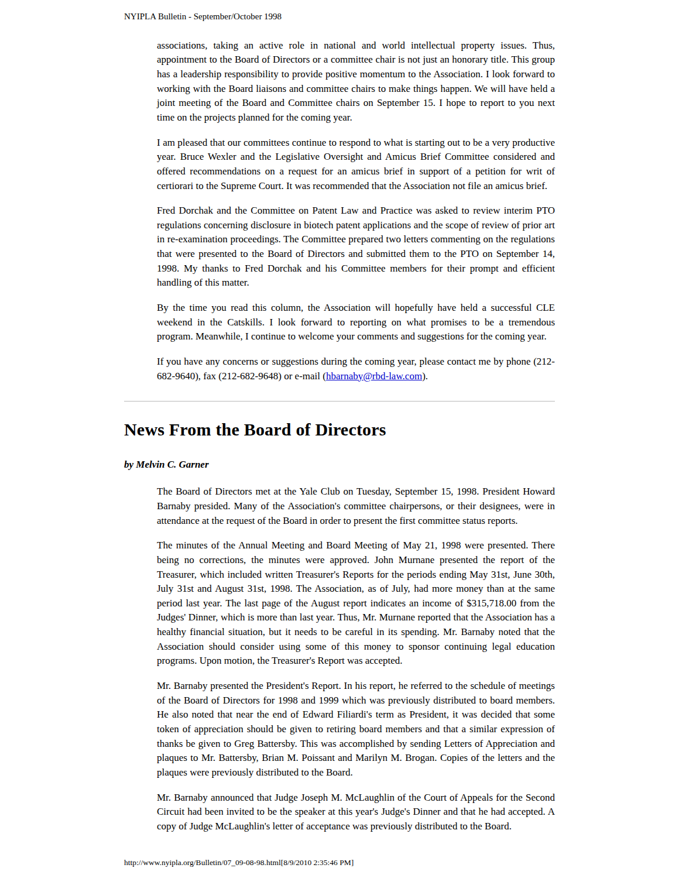NYIPLA Bulletin - September/October 1998
associations, taking an active role in national and world intellectual property issues. Thus, appointment to the Board of Directors or a committee chair is not just an honorary title. This group has a leadership responsibility to provide positive momentum to the Association. I look forward to working with the Board liaisons and committee chairs to make things happen. We will have held a joint meeting of the Board and Committee chairs on September 15. I hope to report to you next time on the projects planned for the coming year.
I am pleased that our committees continue to respond to what is starting out to be a very productive year. Bruce Wexler and the Legislative Oversight and Amicus Brief Committee considered and offered recommendations on a request for an amicus brief in support of a petition for writ of certiorari to the Supreme Court. It was recommended that the Association not file an amicus brief.
Fred Dorchak and the Committee on Patent Law and Practice was asked to review interim PTO regulations concerning disclosure in biotech patent applications and the scope of review of prior art in re-examination proceedings. The Committee prepared two letters commenting on the regulations that were presented to the Board of Directors and submitted them to the PTO on September 14, 1998. My thanks to Fred Dorchak and his Committee members for their prompt and efficient handling of this matter.
By the time you read this column, the Association will hopefully have held a successful CLE weekend in the Catskills. I look forward to reporting on what promises to be a tremendous program. Meanwhile, I continue to welcome your comments and suggestions for the coming year.
If you have any concerns or suggestions during the coming year, please contact me by phone (212-682-9640), fax (212-682-9648) or e-mail (hbarnaby@rbd-law.com).
News From the Board of Directors
by Melvin C. Garner
The Board of Directors met at the Yale Club on Tuesday, September 15, 1998. President Howard Barnaby presided. Many of the Association's committee chairpersons, or their designees, were in attendance at the request of the Board in order to present the first committee status reports.
The minutes of the Annual Meeting and Board Meeting of May 21, 1998 were presented. There being no corrections, the minutes were approved. John Murnane presented the report of the Treasurer, which included written Treasurer's Reports for the periods ending May 31st, June 30th, July 31st and August 31st, 1998. The Association, as of July, had more money than at the same period last year. The last page of the August report indicates an income of $315,718.00 from the Judges' Dinner, which is more than last year. Thus, Mr. Murnane reported that the Association has a healthy financial situation, but it needs to be careful in its spending. Mr. Barnaby noted that the Association should consider using some of this money to sponsor continuing legal education programs. Upon motion, the Treasurer's Report was accepted.
Mr. Barnaby presented the President's Report. In his report, he referred to the schedule of meetings of the Board of Directors for 1998 and 1999 which was previously distributed to board members. He also noted that near the end of Edward Filiardi's term as President, it was decided that some token of appreciation should be given to retiring board members and that a similar expression of thanks be given to Greg Battersby. This was accomplished by sending Letters of Appreciation and plaques to Mr. Battersby, Brian M. Poissant and Marilyn M. Brogan. Copies of the letters and the plaques were previously distributed to the Board.
Mr. Barnaby announced that Judge Joseph M. McLaughlin of the Court of Appeals for the Second Circuit had been invited to be the speaker at this year's Judge's Dinner and that he had accepted. A copy of Judge McLaughlin's letter of acceptance was previously distributed to the Board.
http://www.nyipla.org/Bulletin/07_09-08-98.html[8/9/2010 2:35:46 PM]